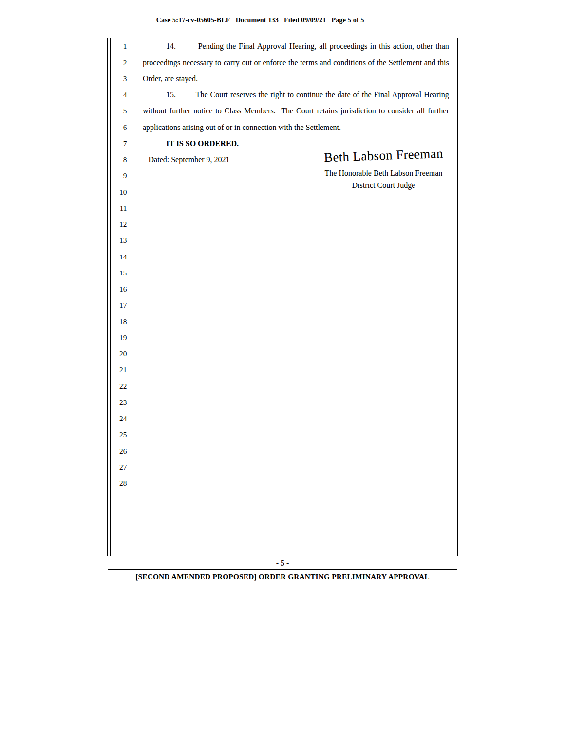Case 5:17-cv-05605-BLF Document 133 Filed 09/09/21 Page 5 of 5
1
2
3
4
5
6
7
8
9
10
11
12
13
14
15
16
17
18
19
20
21
22
23
24
25
26
27
28
14. Pending the Final Approval Hearing, all proceedings in this action, other than proceedings necessary to carry out or enforce the terms and conditions of the Settlement and this Order, are stayed.
15. The Court reserves the right to continue the date of the Final Approval Hearing without further notice to Class Members. The Court retains jurisdiction to consider all further applications arising out of or in connection with the Settlement.
IT IS SO ORDERED.
Dated: September 9, 2021
Beth Labson Freeman
The Honorable Beth Labson Freeman
District Court Judge
- 5 -
[SECOND AMENDED PROPOSED] ORDER GRANTING PRELIMINARY APPROVAL